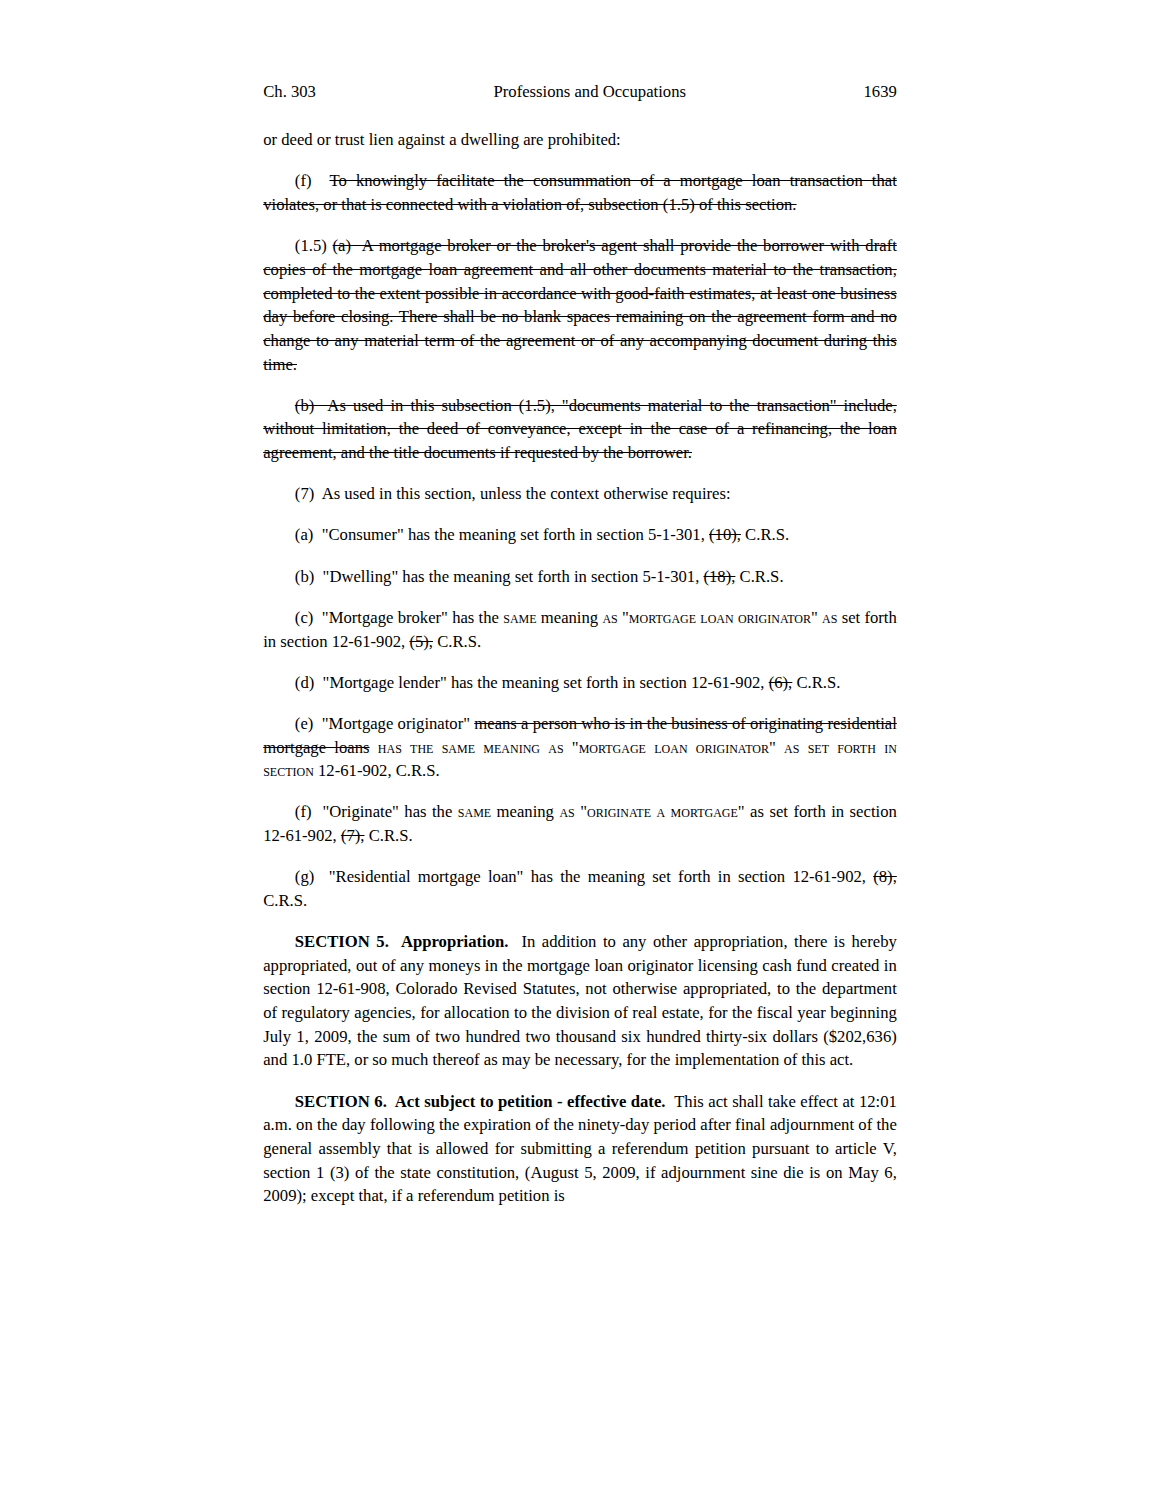Ch. 303 Professions and Occupations 1639
or deed or trust lien against a dwelling are prohibited:
(f) To knowingly facilitate the consummation of a mortgage loan transaction that violates, or that is connected with a violation of, subsection (1.5) of this section.
(1.5) (a) A mortgage broker or the broker's agent shall provide the borrower with draft copies of the mortgage loan agreement and all other documents material to the transaction, completed to the extent possible in accordance with good-faith estimates, at least one business day before closing. There shall be no blank spaces remaining on the agreement form and no change to any material term of the agreement or of any accompanying document during this time.
(b) As used in this subsection (1.5), "documents material to the transaction" include, without limitation, the deed of conveyance, except in the case of a refinancing, the loan agreement, and the title documents if requested by the borrower.
(7) As used in this section, unless the context otherwise requires:
(a) "Consumer" has the meaning set forth in section 5-1-301, (10), C.R.S.
(b) "Dwelling" has the meaning set forth in section 5-1-301, (18), C.R.S.
(c) "Mortgage broker" has the same meaning as "mortgage loan originator" as set forth in section 12-61-902, (5), C.R.S.
(d) "Mortgage lender" has the meaning set forth in section 12-61-902, (6), C.R.S.
(e) "Mortgage originator" means a person who is in the business of originating residential mortgage loans has the same meaning as "mortgage loan originator" as set forth in section 12-61-902, C.R.S.
(f) "Originate" has the same meaning as "originate a mortgage" as set forth in section 12-61-902, (7), C.R.S.
(g) "Residential mortgage loan" has the meaning set forth in section 12-61-902, (8), C.R.S.
SECTION 5. Appropriation. In addition to any other appropriation, there is hereby appropriated, out of any moneys in the mortgage loan originator licensing cash fund created in section 12-61-908, Colorado Revised Statutes, not otherwise appropriated, to the department of regulatory agencies, for allocation to the division of real estate, for the fiscal year beginning July 1, 2009, the sum of two hundred two thousand six hundred thirty-six dollars ($202,636) and 1.0 FTE, or so much thereof as may be necessary, for the implementation of this act.
SECTION 6. Act subject to petition - effective date. This act shall take effect at 12:01 a.m. on the day following the expiration of the ninety-day period after final adjournment of the general assembly that is allowed for submitting a referendum petition pursuant to article V, section 1 (3) of the state constitution, (August 5, 2009, if adjournment sine die is on May 6, 2009); except that, if a referendum petition is